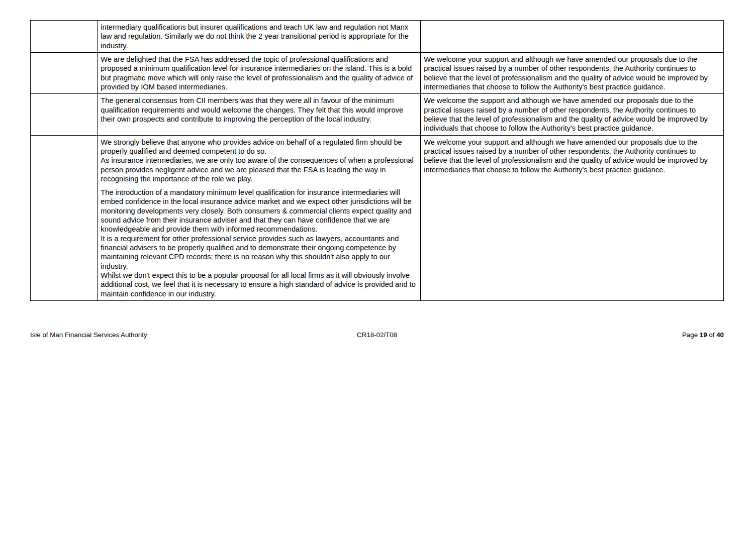| | intermediary qualifications but insurer qualifications and teach UK law and regulation not Manx law and regulation. Similarly we do not think the 2 year transitional period is appropriate for the industry. | |
| | We are delighted that the FSA has addressed the topic of professional qualifications and proposed a minimum qualification level for insurance intermediaries on the island. This is a bold but pragmatic move which will only raise the level of professionalism and the quality of advice of provided by IOM based intermediaries. | We welcome your support and although we have amended our proposals due to the practical issues raised by a number of other respondents, the Authority continues to believe that the level of professionalism and the quality of advice would be improved by intermediaries that choose to follow the Authority's best practice guidance. |
| | The general consensus from CII members was that they were all in favour of the minimum qualification requirements and would welcome the changes. They felt that this would improve their own prospects and contribute to improving the perception of the local industry. | We welcome the support and although we have amended our proposals due to the practical issues raised by a number of other respondents, the Authority continues to believe that the level of professionalism and the quality of advice would be improved by individuals that choose to follow the Authority's best practice guidance. |
| | We strongly believe that anyone who provides advice on behalf of a regulated firm should be properly qualified and deemed competent to do so. As insurance intermediaries, we are only too aware of the consequences of when a professional person provides negligent advice and we are pleased that the FSA is leading the way in recognising the importance of the role we play. The introduction of a mandatory minimum level qualification for insurance intermediaries will embed confidence in the local insurance advice market and we expect other jurisdictions will be monitoring developments very closely. Both consumers & commercial clients expect quality and sound advice from their insurance adviser and that they can have confidence that we are knowledgeable and provide them with informed recommendations. It is a requirement for other professional service provides such as lawyers, accountants and financial advisers to be properly qualified and to demonstrate their ongoing competence by maintaining relevant CPD records; there is no reason why this shouldn't also apply to our industry. Whilst we don't expect this to be a popular proposal for all local firms as it will obviously involve additional cost, we feel that it is necessary to ensure a high standard of advice is provided and to maintain confidence in our industry. | We welcome your support and although we have amended our proposals due to the practical issues raised by a number of other respondents, the Authority continues to believe that the level of professionalism and the quality of advice would be improved by intermediaries that choose to follow the Authority's best practice guidance. |
Isle of Man Financial Services Authority
CR18-02/T08
Page 19 of 40